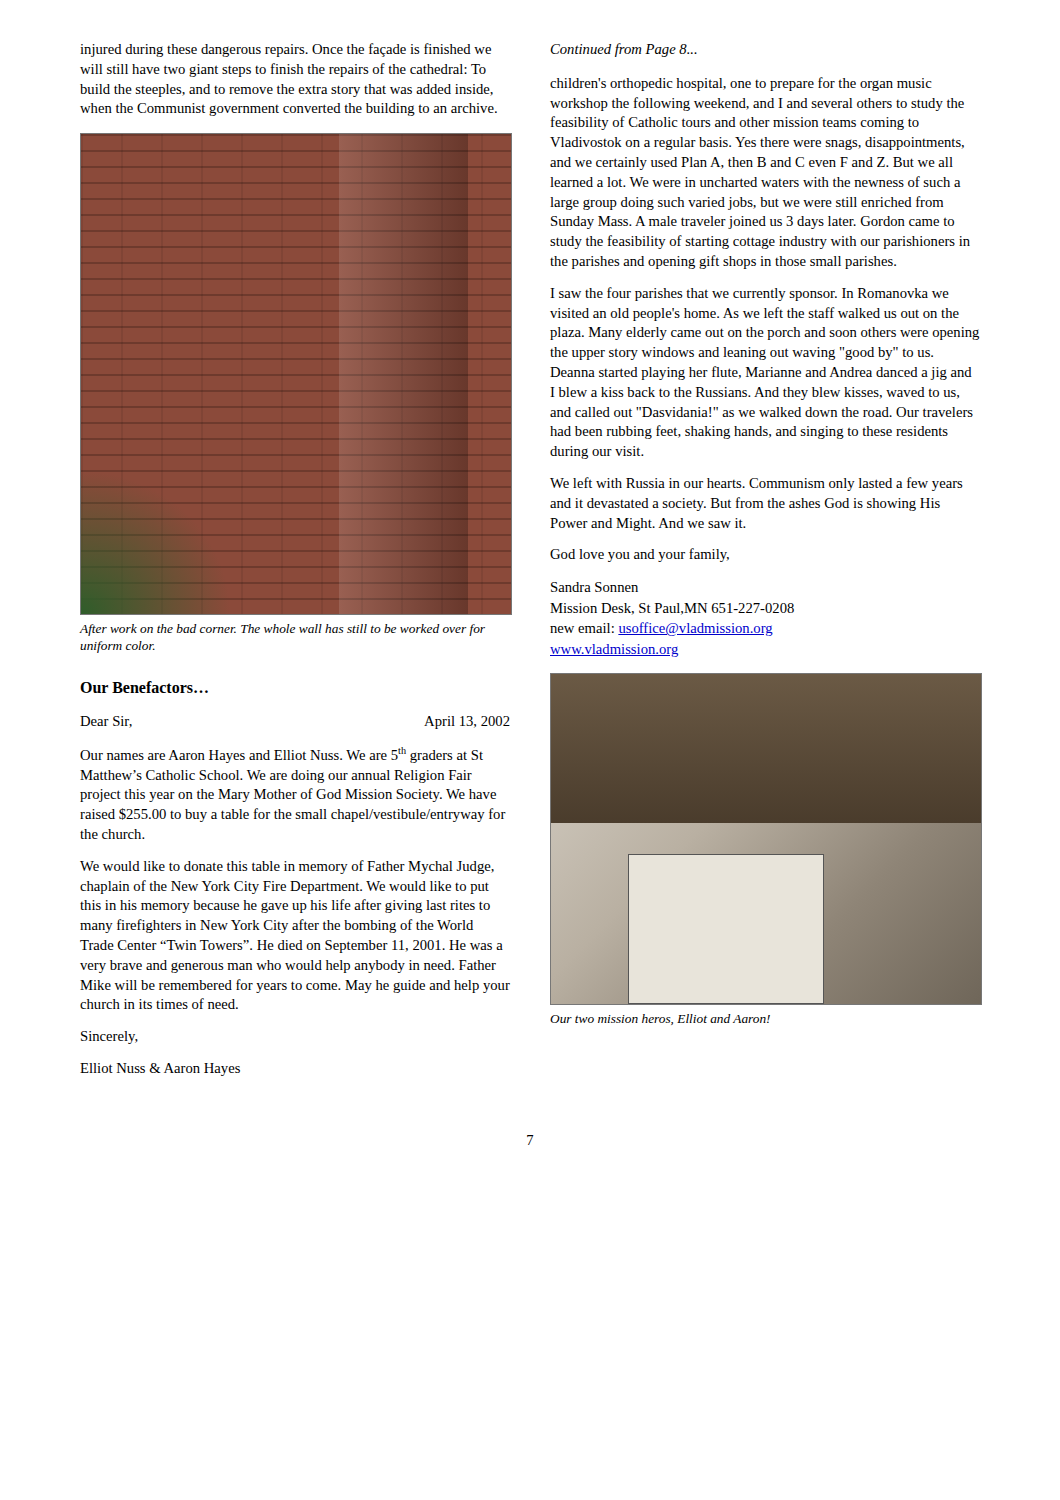injured during these dangerous repairs. Once the façade is finished we will still have two giant steps to finish the repairs of the cathedral: To build the steeples, and to remove the extra story that was added inside, when the Communist government converted the building to an archive.
After work on the bad corner. The whole wall has still to be worked over for uniform color.
Our Benefactors…
Dear Sir, April 13, 2002
Our names are Aaron Hayes and Elliot Nuss. We are 5th graders at St Matthew’s Catholic School. We are doing our annual Religion Fair project this year on the Mary Mother of God Mission Society. We have raised $255.00 to buy a table for the small chapel/vestibule/entryway for the church.
We would like to donate this table in memory of Father Mychal Judge, chaplain of the New York City Fire Department. We would like to put this in his memory because he gave up his life after giving last rites to many firefighters in New York City after the bombing of the World Trade Center “Twin Towers”. He died on September 11, 2001. He was a very brave and generous man who would help anybody in need. Father Mike will be remembered for years to come. May he guide and help your church in its times of need.
Sincerely,
Elliot Nuss & Aaron Hayes
Continued from Page 8...
children's orthopedic hospital, one to prepare for the organ music workshop the following weekend, and I and several others to study the feasibility of Catholic tours and other mission teams coming to Vladivostok on a regular basis. Yes there were snags, disappointments, and we certainly used Plan A, then B and C even F and Z. But we all learned a lot. We were in uncharted waters with the newness of such a large group doing such varied jobs, but we were still enriched from Sunday Mass. A male traveler joined us 3 days later. Gordon came to study the feasibility of starting cottage industry with our parishioners in the parishes and opening gift shops in those small parishes.
I saw the four parishes that we currently sponsor. In Romanovka we visited an old people's home. As we left the staff walked us out on the plaza. Many elderly came out on the porch and soon others were opening the upper story windows and leaning out waving "good by" to us. Deanna started playing her flute, Marianne and Andrea danced a jig and I blew a kiss back to the Russians. And they blew kisses, waved to us, and called out "Dasvidania!" as we walked down the road. Our travelers had been rubbing feet, shaking hands, and singing to these residents during our visit.
We left with Russia in our hearts. Communism only lasted a few years and it devastated a society. But from the ashes God is showing His Power and Might. And we saw it.
God love you and your family,
Sandra Sonnen
Mission Desk, St Paul,MN 651-227-0208
new email: usoffice@vladmission.org
www.vladmission.org
Our two mission heros, Elliot and Aaron!
7